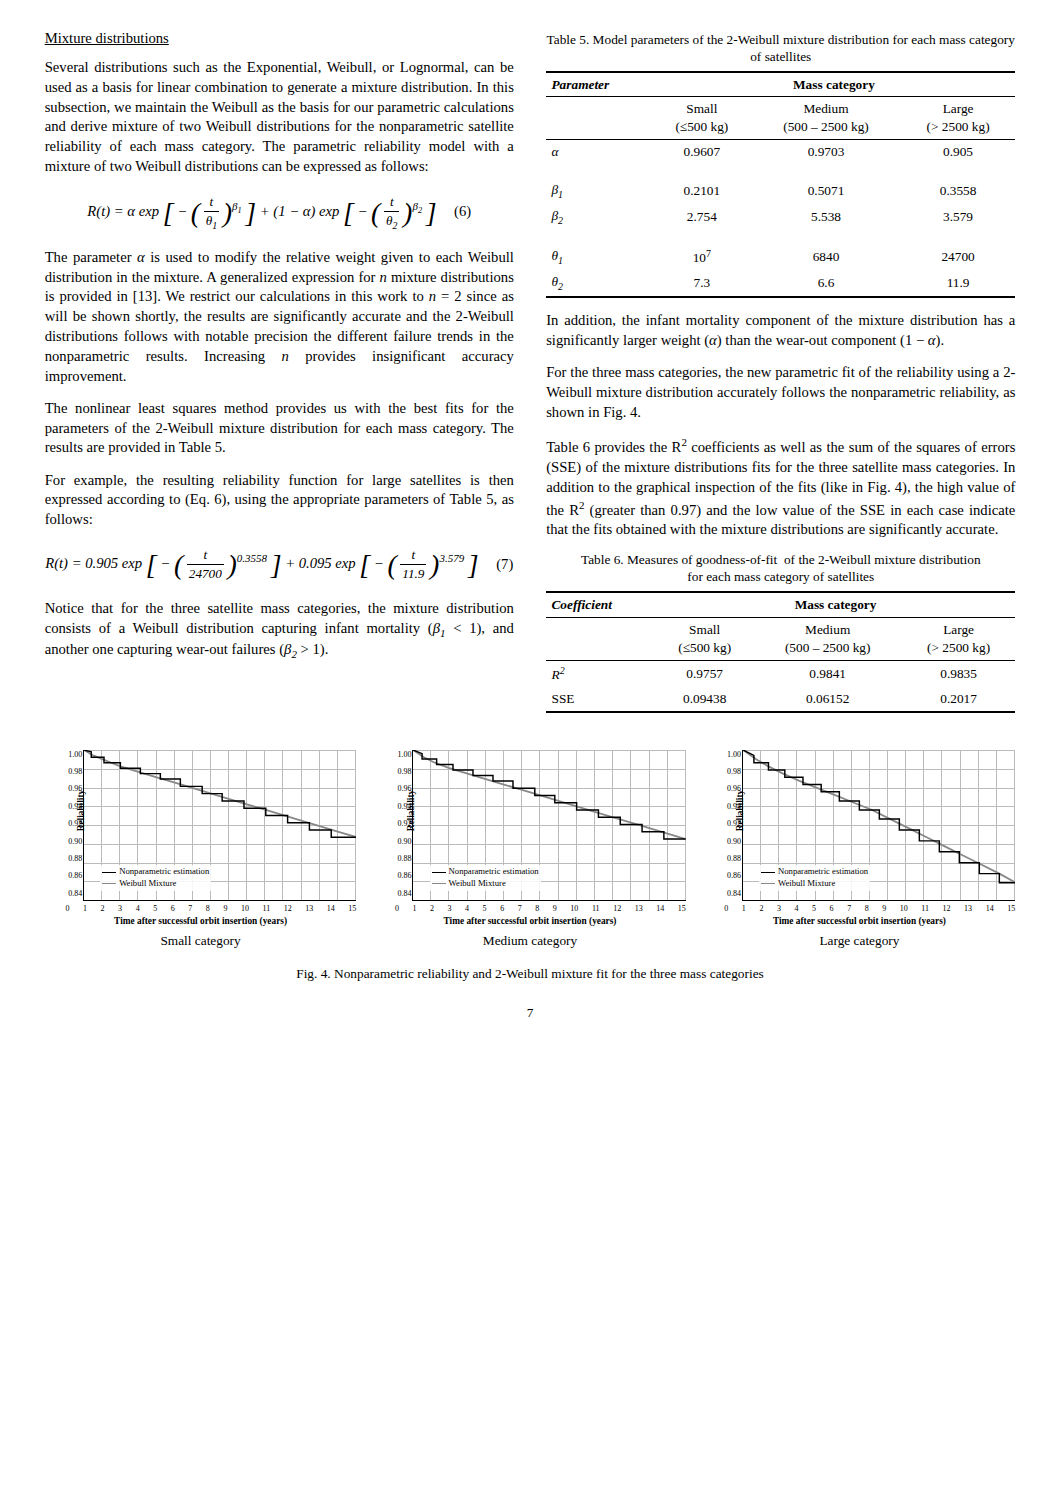Mixture distributions
Several distributions such as the Exponential, Weibull, or Lognormal, can be used as a basis for linear combination to generate a mixture distribution. In this subsection, we maintain the Weibull as the basis for our parametric calculations and derive mixture of two Weibull distributions for the nonparametric satellite reliability of each mass category. The parametric reliability model with a mixture of two Weibull distributions can be expressed as follows:
R(t) = α exp [ − ( tθ1 )β1 ] + (1 − α) exp [ − ( tθ2 )β2 ] (6)
The parameter α is used to modify the relative weight given to each Weibull distribution in the mixture. A generalized expression for n mixture distributions is provided in [13]. We restrict our calculations in this work to n = 2 since as will be shown shortly, the results are significantly accurate and the 2-Weibull distributions follows with notable precision the different failure trends in the nonparametric results. Increasing n provides insignificant accuracy improvement.
The nonlinear least squares method provides us with the best fits for the parameters of the 2-Weibull mixture distribution for each mass category. The results are provided in Table 5.
For example, the resulting reliability function for large satellites is then expressed according to (Eq. 6), using the appropriate parameters of Table 5, as follows:
R(t) = 0.905 exp [ − ( t 24700 )0.3558 ] + 0.095 exp [ − ( t 11.9 )3.579 ] (7)
Notice that for the three satellite mass categories, the mixture distribution consists of a Weibull distribution capturing infant mortality (β1 < 1), and another one capturing wear-out failures (β2 > 1).
Table 5. Model parameters of the 2-Weibull mixture distribution for each mass category of satellites
| Parameter | Mass category |
| --- | --- |
| | Small (≤500 kg) | Medium (500 – 2500 kg) | Large (> 2500 kg) |
| α | 0.9607 | 0.9703 | 0.905 |
| β 1 | 0.2101 | 0.5071 | 0.3558 |
| β 2 | 2.754 | 5.538 | 3.579 |
| θ 1 | 10 7 | 6840 | 24700 |
| θ 2 | 7.3 | 6.6 | 11.9 |
In addition, the infant mortality component of the mixture distribution has a significantly larger weight (α) than the wear-out component (1 − α).
For the three mass categories, the new parametric fit of the reliability using a 2-Weibull mixture distribution accurately follows the nonparametric reliability, as shown in Fig. 4.
Table 6 provides the R2 coefficients as well as the sum of the squares of errors (SSE) of the mixture distributions fits for the three satellite mass categories. In addition to the graphical inspection of the fits (like in Fig. 4), the high value of the R2 (greater than 0.97) and the low value of the SSE in each case indicate that the fits obtained with the mixture distributions are significantly accurate.
Table 6. Measures of goodness-of-fit of the 2-Weibull mixture distribution for each mass category of satellites
| Coefficient | Mass category |
| --- | --- |
| | Small (≤500 kg) | Medium (500 – 2500 kg) | Large (> 2500 kg) |
| R 2 | 0.9757 | 0.9841 | 0.9835 |
| SSE | 0.09438 | 0.06152 | 0.2017 |
Reliability
1.000.980.960.940.920.900.880.860.84
Nonparametric estimation
Weibull Mixture
0123456789101112131415
Time after successful orbit insertion (years)
Small category
Reliability
1.000.980.960.940.920.900.880.860.84
Nonparametric estimation
Weibull Mixture
0123456789101112131415
Time after successful orbit insertion (years)
Medium category
Reliability
1.000.980.960.940.920.900.880.860.84
Nonparametric estimation
Weibull Mixture
0123456789101112131415
Time after successful orbit insertion (years)
Large category
Fig. 4. Nonparametric reliability and 2-Weibull mixture fit for the three mass categories
7